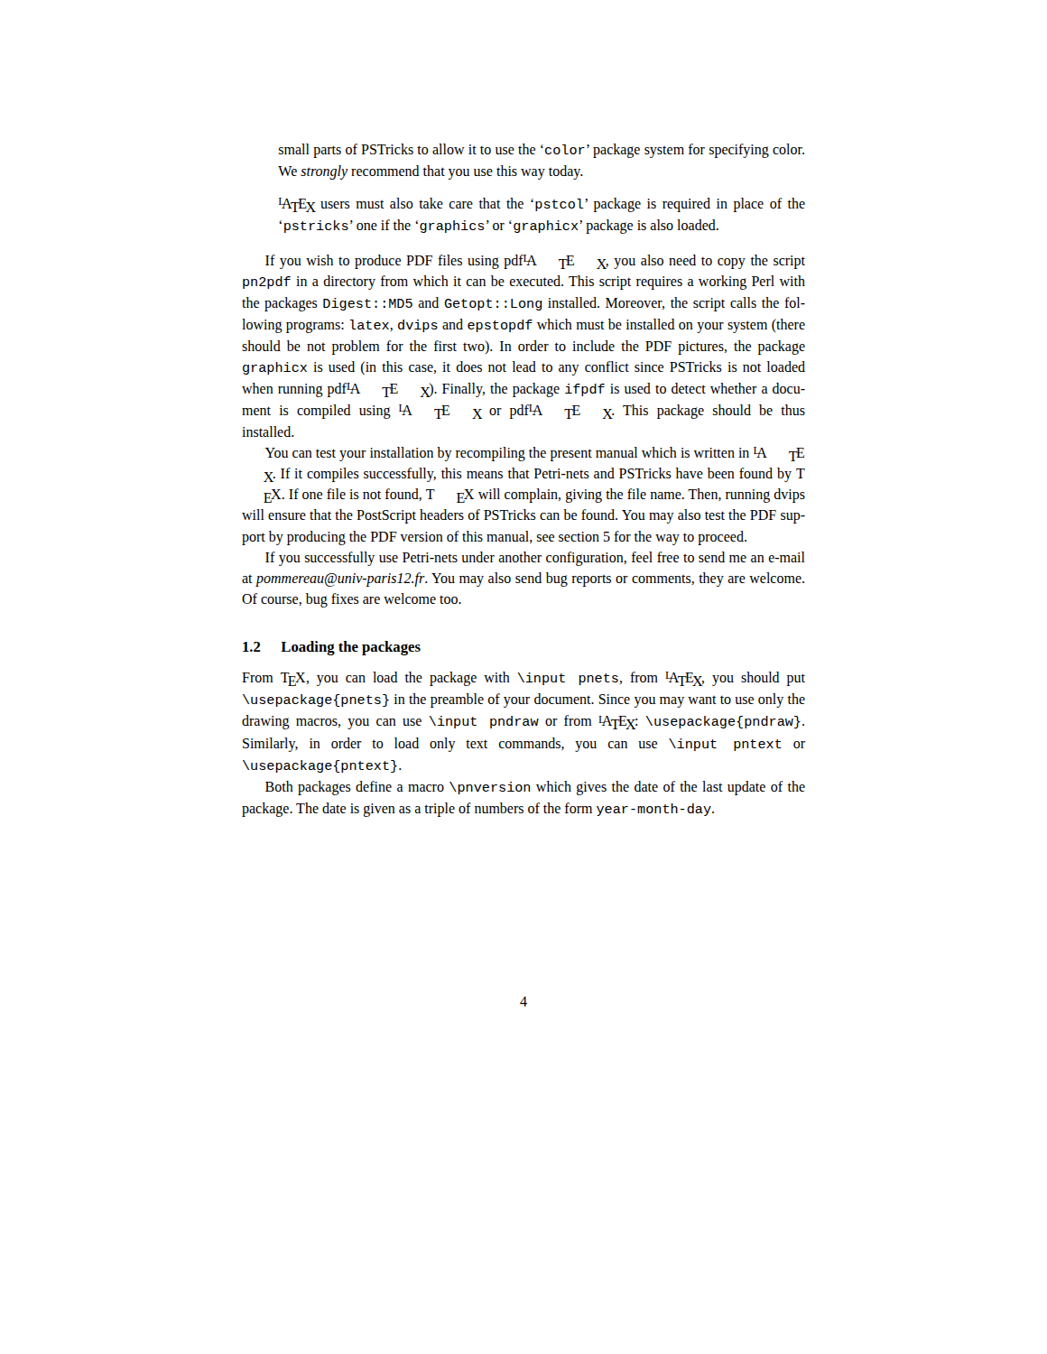small parts of PSTricks to allow it to use the ‘color’ package system for specifying color. We strongly recommend that you use this way today.
LATEX users must also take care that the ‘pstcol’ package is required in place of the ‘pstricks’ one if the ‘graphics’ or ‘graphicx’ package is also loaded.
If you wish to produce PDF files using pdfLATEX, you also need to copy the script pn2pdf in a directory from which it can be executed. This script requires a working Perl with the packages Digest::MD5 and Getopt::Long installed. Moreover, the script calls the following programs: latex, dvips and epstopdf which must be installed on your system (there should be not problem for the first two). In order to include the PDF pictures, the package graphicx is used (in this case, it does not lead to any conflict since PSTricks is not loaded when running pdfLATEX). Finally, the package ifpdf is used to detect whether a document is compiled using LATEX or pdfLATEX. This package should be thus installed.
You can test your installation by recompiling the present manual which is written in LATEX. If it compiles successfully, this means that Petri-nets and PSTricks have been found by TEX. If one file is not found, TEX will complain, giving the file name. Then, running dvips will ensure that the PostScript headers of PSTricks can be found. You may also test the PDF support by producing the PDF version of this manual, see section 5 for the way to proceed.
If you successfully use Petri-nets under another configuration, feel free to send me an e-mail at pommereau@univ-paris12.fr. You may also send bug reports or comments, they are welcome. Of course, bug fixes are welcome too.
1.2 Loading the packages
From TEX, you can load the package with \input pnets, from LATEX, you should put \usepackage{pnets} in the preamble of your document. Since you may want to use only the drawing macros, you can use \input pndraw or from LATEX: \usepackage{pndraw}. Similarly, in order to load only text commands, you can use \input pntext or \usepackage{pntext}.
Both packages define a macro \pnversion which gives the date of the last update of the package. The date is given as a triple of numbers of the form year-month-day.
4